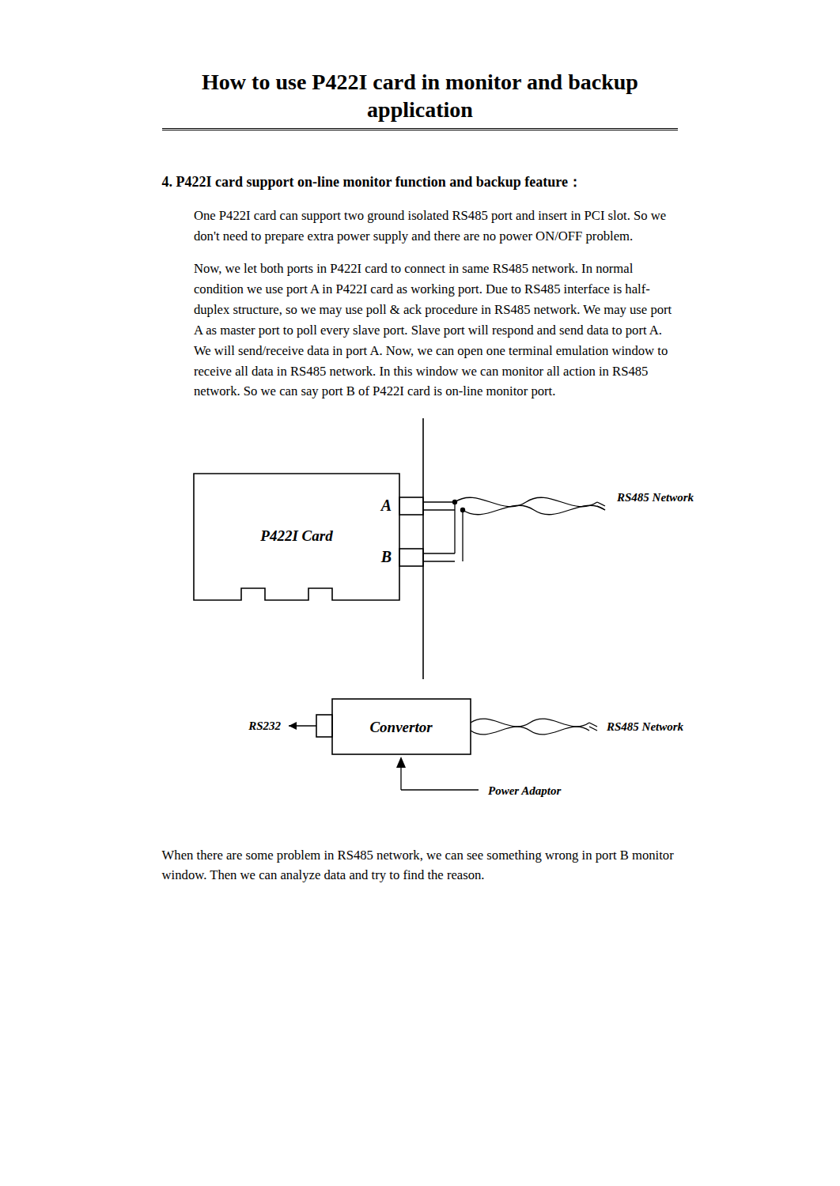How to use P422I card in monitor and backup application
4. P422I card support on-line monitor function and backup feature：
One P422I card can support two ground isolated RS485 port and insert in PCI slot. So we don't need to prepare extra power supply and there are no power ON/OFF problem.
Now, we let both ports in P422I card to connect in same RS485 network. In normal condition we use port A in P422I card as working port. Due to RS485 interface is half-duplex structure, so we may use poll & ack procedure in RS485 network. We may use port A as master port to poll every slave port. Slave port will respond and send data to port A. We will send/receive data in port A. Now, we can open one terminal emulation window to receive all data in RS485 network. In this window we can monitor all action in RS485 network. So we can say port B of P422I card is on-line monitor port.
P422I Card A B RS485 Network Convertor RS232 RS485 Network Power Adaptor
When there are some problem in RS485 network, we can see something wrong in port B monitor window. Then we can analyze data and try to find the reason.